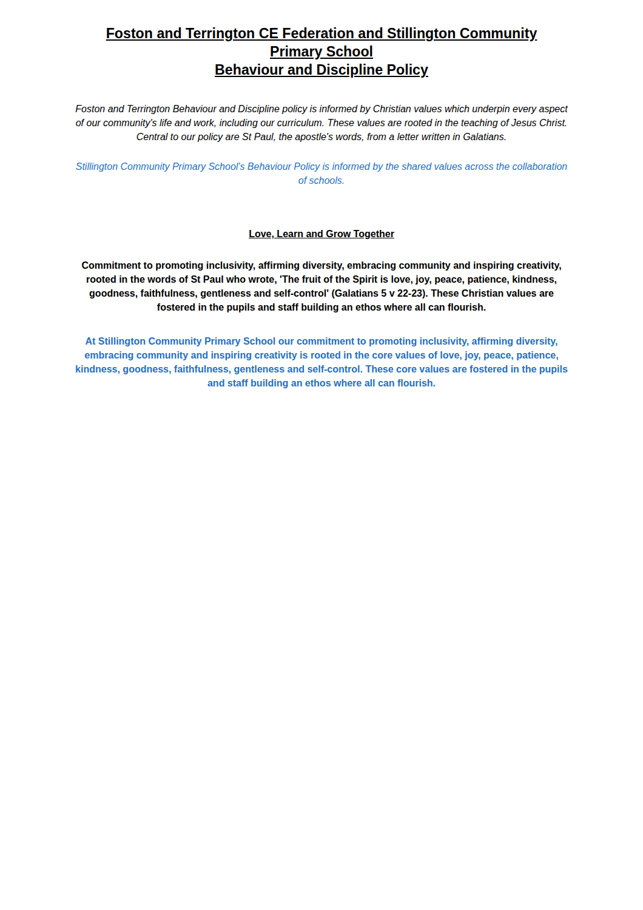Foston and Terrington CE Federation and Stillington Community
Primary School
Behaviour and Discipline Policy
Foston and Terrington Behaviour and Discipline policy is informed by Christian values which underpin every aspect of our community's life and work, including our curriculum. These values are rooted in the teaching of Jesus Christ. Central to our policy are St Paul, the apostle's words, from a letter written in Galatians.
Stillington Community Primary School's Behaviour Policy is informed by the shared values across the collaboration of schools.
Love, Learn and Grow Together
Commitment to promoting inclusivity, affirming diversity, embracing community and inspiring creativity, rooted in the words of St Paul who wrote, 'The fruit of the Spirit is love, joy, peace, patience, kindness, goodness, faithfulness, gentleness and self-control' (Galatians 5 v 22-23). These Christian values are fostered in the pupils and staff building an ethos where all can flourish.
At Stillington Community Primary School our commitment to promoting inclusivity, affirming diversity, embracing community and inspiring creativity is rooted in the core values of love, joy, peace, patience, kindness, goodness, faithfulness, gentleness and self-control. These core values are fostered in the pupils and staff building an ethos where all can flourish.